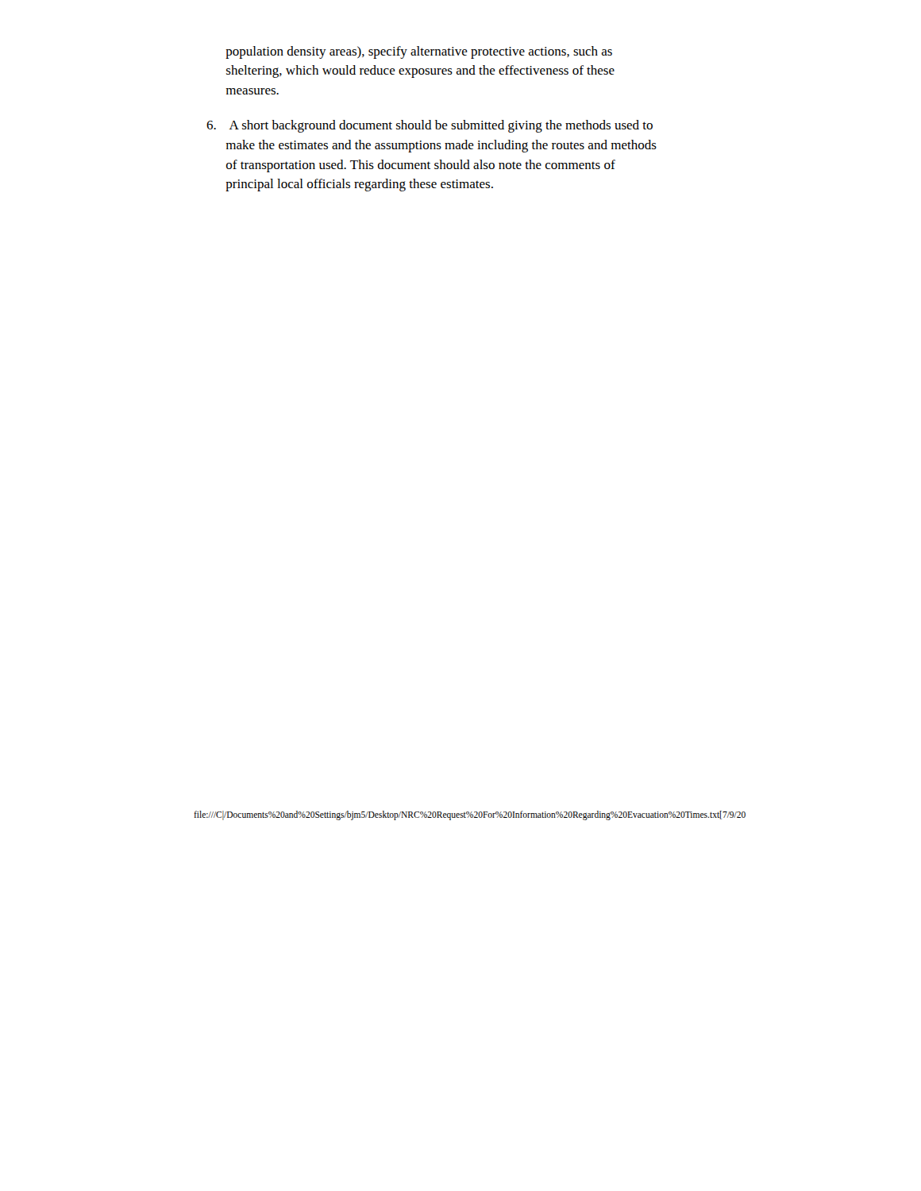population density areas), specify alternative protective actions, such as sheltering, which would reduce exposures and the effectiveness of these measures.
6.
A short background document should be submitted giving the methods used to make the estimates and the assumptions made including the routes and methods of transportation used. This document should also note the comments of principal local officials regarding these estimates.
file:///C|/Documents%20and%20Settings/bjm5/Desktop/NRC%20Request%20For%20Information%20Regarding%20Evacuation%20Times.txt[7/9/2012 1:08:44 PM]